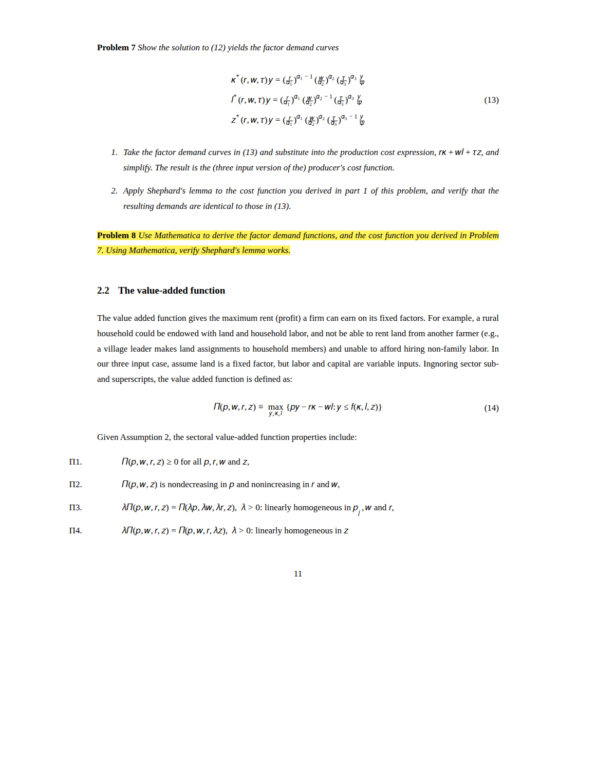Problem 7 Show the solution to (12) yields the factor demand curves
(13) κ* (r,w,τ) y = (rα1) α1−1 (wα2) α2 (τα3) α3 yΨ l* (r,w,τ) y = (rα1) α1 (wα2) α2−1 (τα3) α3 yΨ z* (r,w,τ) y = (rα1) α1 (wα2) α2 (τα3) α3−1 yΨ
Take the factor demand curves in (13) and substitute into the production cost expression, rκ+wl+τz, and simplify. The result is the (three input version of the) producer's cost function.
Apply Shephard's lemma to the cost function you derived in part 1 of this problem, and verify that the resulting demands are identical to those in (13).
Problem 8 Use Mathematica to derive the factor demand functions, and the cost function you derived in Problem 7. Using Mathematica, verify Shephard's lemma works.
2.2 The value-added function
The value added function gives the maximum rent (profit) a firm can earn on its fixed factors. For example, a rural household could be endowed with land and household labor, and not be able to rent land from another farmer (e.g., a village leader makes land assignments to household members) and unable to afford hiring non-family labor. In our three input case, assume land is a fixed factor, but labor and capital are variable inputs. Ingnoring sector sub- and superscripts, the value added function is defined as:
(14) Π (p,w,r,z) ≡ max y,κ,l { py−rκ−wl : y≤f (κ,l,z) }
Given Assumption 2, the sectoral value-added function properties include:
Π1. Π(p,w,r,z)≥0 for all p,r,w and z,
Π2. Π(p,w,z) is nondecreasing in p and nonincreasing in r and w,
Π3. λΠ(p,w,r,z)=Π(λp,λw,λr,z),λ>0: linearly homogeneous in pj,w and r,
Π4. λΠ(p,w,r,z)=Π(p,w,r,λz),λ>0: linearly homogeneous in z
11